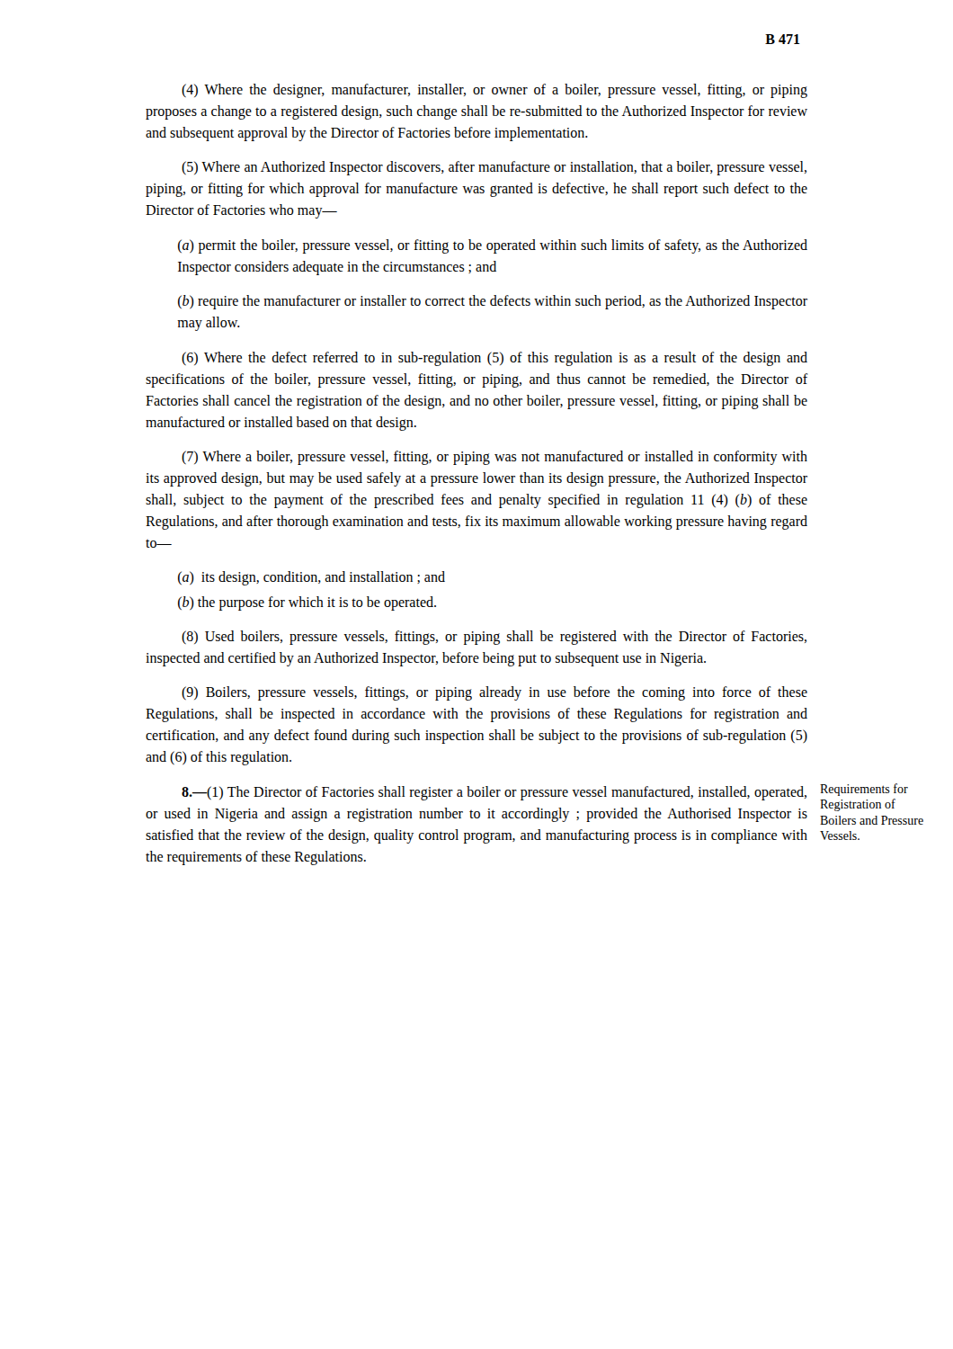B 471
(4) Where the designer, manufacturer, installer, or owner of a boiler, pressure vessel, fitting, or piping proposes a change to a registered design, such change shall be re-submitted to the Authorized Inspector for review and subsequent approval by the Director of Factories before implementation.
(5) Where an Authorized Inspector discovers, after manufacture or installation, that a boiler, pressure vessel, piping, or fitting for which approval for manufacture was granted is defective, he shall report such defect to the Director of Factories who may—
(a) permit the boiler, pressure vessel, or fitting to be operated within such limits of safety, as the Authorized Inspector considers adequate in the circumstances ; and
(b) require the manufacturer or installer to correct the defects within such period, as the Authorized Inspector may allow.
(6) Where the defect referred to in sub-regulation (5) of this regulation is as a result of the design and specifications of the boiler, pressure vessel, fitting, or piping, and thus cannot be remedied, the Director of Factories shall cancel the registration of the design, and no other boiler, pressure vessel, fitting, or piping shall be manufactured or installed based on that design.
(7) Where a boiler, pressure vessel, fitting, or piping was not manufactured or installed in conformity with its approved design, but may be used safely at a pressure lower than its design pressure, the Authorized Inspector shall, subject to the payment of the prescribed fees and penalty specified in regulation 11 (4) (b) of these Regulations, and after thorough examination and tests, fix its maximum allowable working pressure having regard to—
(a) its design, condition, and installation ; and
(b) the purpose for which it is to be operated.
(8) Used boilers, pressure vessels, fittings, or piping shall be registered with the Director of Factories, inspected and certified by an Authorized Inspector, before being put to subsequent use in Nigeria.
(9) Boilers, pressure vessels, fittings, or piping already in use before the coming into force of these Regulations, shall be inspected in accordance with the provisions of these Regulations for registration and certification, and any defect found during such inspection shall be subject to the provisions of sub-regulation (5) and (6) of this regulation.
Requirements for Registration of Boilers and Pressure Vessels.
8.—(1) The Director of Factories shall register a boiler or pressure vessel manufactured, installed, operated, or used in Nigeria and assign a registration number to it accordingly ; provided the Authorised Inspector is satisfied that the review of the design, quality control program, and manufacturing process is in compliance with the requirements of these Regulations.